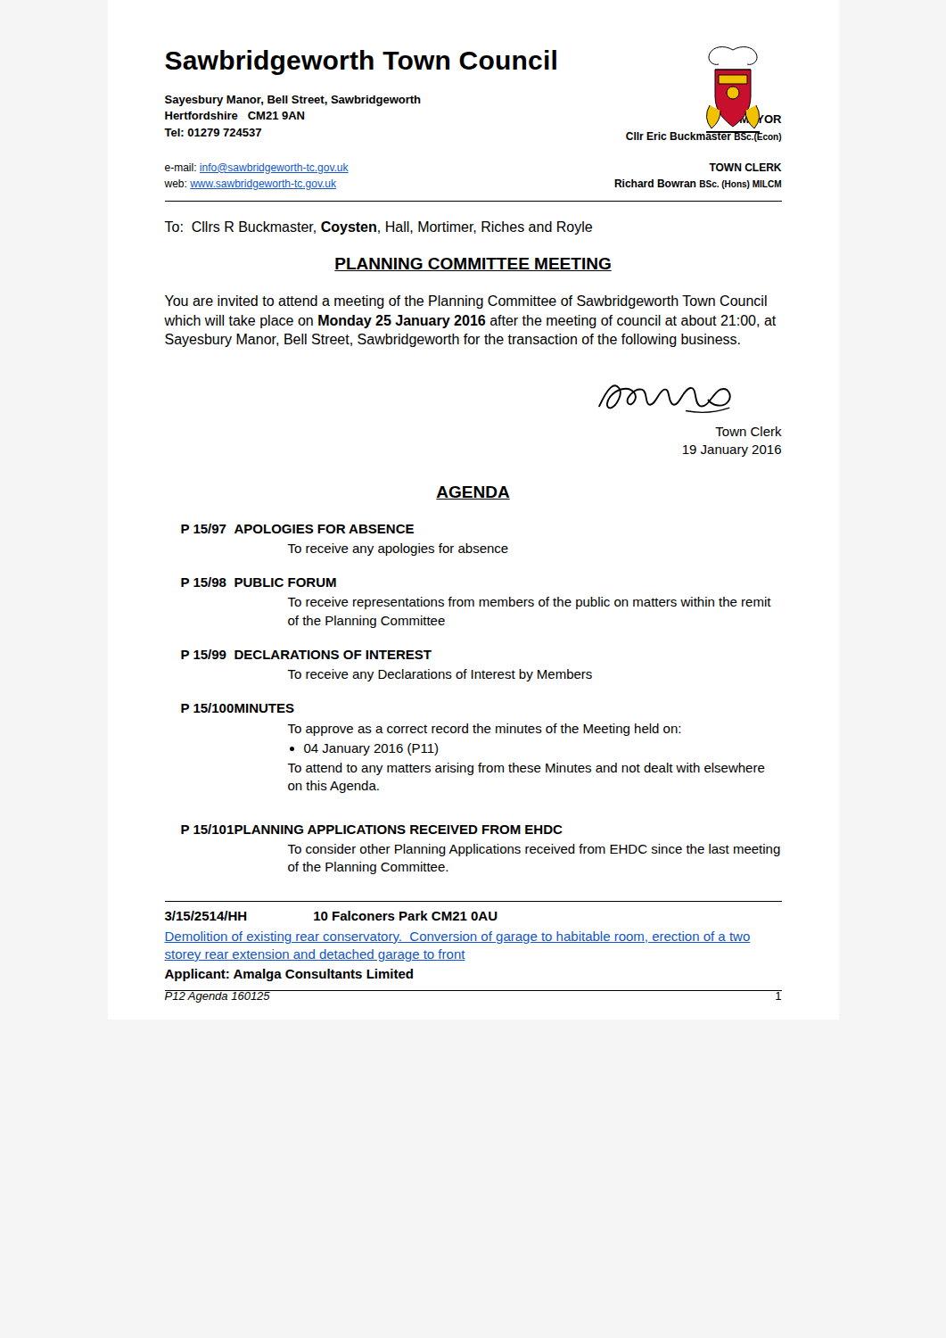Sawbridgeworth Town Council
Sayesbury Manor, Bell Street, Sawbridgeworth
Hertfordshire CM21 9AN
Tel: 01279 724537
MAYOR
Cllr Eric Buckmaster BSc.(Econ)
e-mail: info@sawbridgeworth-tc.gov.uk
web: www.sawbridgeworth-tc.gov.uk
TOWN CLERK
Richard Bowran BSc. (Hons) MILCM
To: Cllrs R Buckmaster, Coysten, Hall, Mortimer, Riches and Royle
PLANNING COMMITTEE MEETING
You are invited to attend a meeting of the Planning Committee of Sawbridgeworth Town Council which will take place on Monday 25 January 2016 after the meeting of council at about 21:00, at Sayesbury Manor, Bell Street, Sawbridgeworth for the transaction of the following business.
Town Clerk
19 January 2016
AGENDA
P 15/97
APOLOGIES FOR ABSENCE
To receive any apologies for absence
P 15/98
PUBLIC FORUM
To receive representations from members of the public on matters within the remit of the Planning Committee
P 15/99
DECLARATIONS OF INTEREST
To receive any Declarations of Interest by Members
P 15/100
MINUTES
To approve as a correct record the minutes of the Meeting held on:
04 January 2016 (P11)
To attend to any matters arising from these Minutes and not dealt with elsewhere on this Agenda.
P 15/101
PLANNING APPLICATIONS RECEIVED FROM EHDC
To consider other Planning Applications received from EHDC since the last meeting of the Planning Committee.
3/15/2514/HH 10 Falconers Park CM21 0AU
Demolition of existing rear conservatory. Conversion of garage to habitable room, erection of a two storey rear extension and detached garage to front
Applicant: Amalga Consultants Limited
P12 Agenda 160125 1